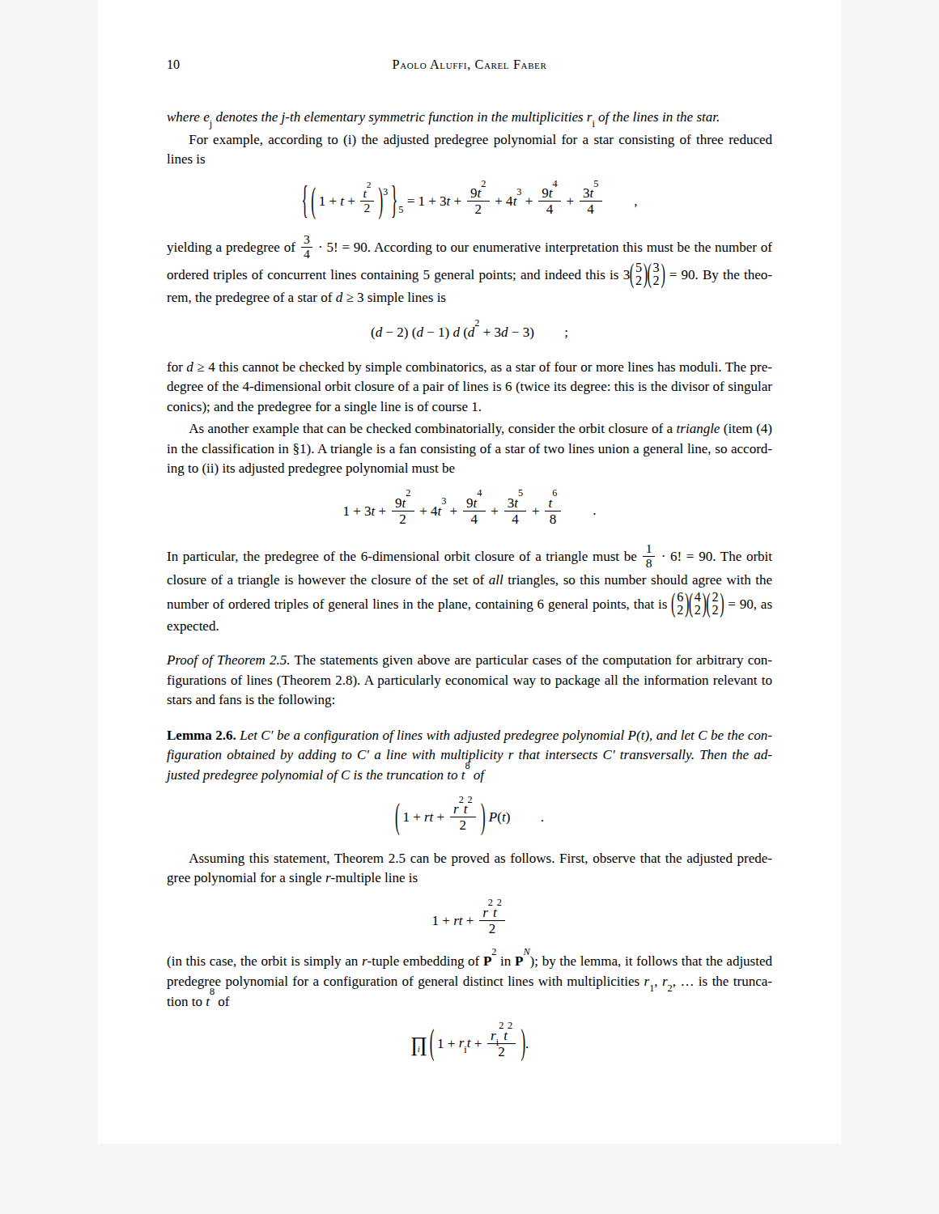10 Paolo Aluffi, Carel Faber
where ej denotes the j-th elementary symmetric function in the multiplicities ri of the lines in the star.
For example, according to (i) the adjusted predegree polynomial for a star consisting of three reduced lines is
1 + t + t2235 = 1 + 3t + 9t22 + 4t3 + 9t44 + 3t54,
yielding a predegree of 34 · 5! = 90. According to our enumerative interpretation this must be the number of ordered triples of concurrent lines containing 5 general points; and indeed this is 35232 = 90. By the theorem, the predegree of a star of d ≥ 3 simple lines is
(d − 2) (d − 1) d (d2 + 3d − 3);
for d ≥ 4 this cannot be checked by simple combinatorics, as a star of four or more lines has moduli. The predegree of the 4-dimensional orbit closure of a pair of lines is 6 (twice its degree: this is the divisor of singular conics); and the predegree for a single line is of course 1.
As another example that can be checked combinatorially, consider the orbit closure of a triangle (item (4) in the classification in §1). A triangle is a fan consisting of a star of two lines union a general line, so according to (ii) its adjusted predegree polynomial must be
1 + 3t + 9t22 + 4t3 + 9t44 + 3t54 + t68.
In particular, the predegree of the 6-dimensional orbit closure of a triangle must be 18 · 6! = 90. The orbit closure of a triangle is however the closure of the set of all triangles, so this number should agree with the number of ordered triples of general lines in the plane, containing 6 general points, that is 624222 = 90, as expected.
Proof of Theorem 2.5. The statements given above are particular cases of the computation for arbitrary configurations of lines (Theorem 2.8). A particularly economical way to package all the information relevant to stars and fans is the following:
Lemma 2.6. Let C′ be a configuration of lines with adjusted predegree polynomial P(t), and let C be the configuration obtained by adding to C′ a line with multiplicity r that intersects C′ transversally. Then the adjusted predegree polynomial of C is the truncation to t8 of
1 + rt + r2t22 P(t).
Assuming this statement, Theorem 2.5 can be proved as follows. First, observe that the adjusted predegree polynomial for a single r-multiple line is
1 + rt + r2t22
(in this case, the orbit is simply an r-tuple embedding of P2 in PN); by the lemma, it follows that the adjusted predegree polynomial for a configuration of general distinct lines with multiplicities r1, r2, … is the truncation to t8 of
∏i 1 + rit + ri2t22.